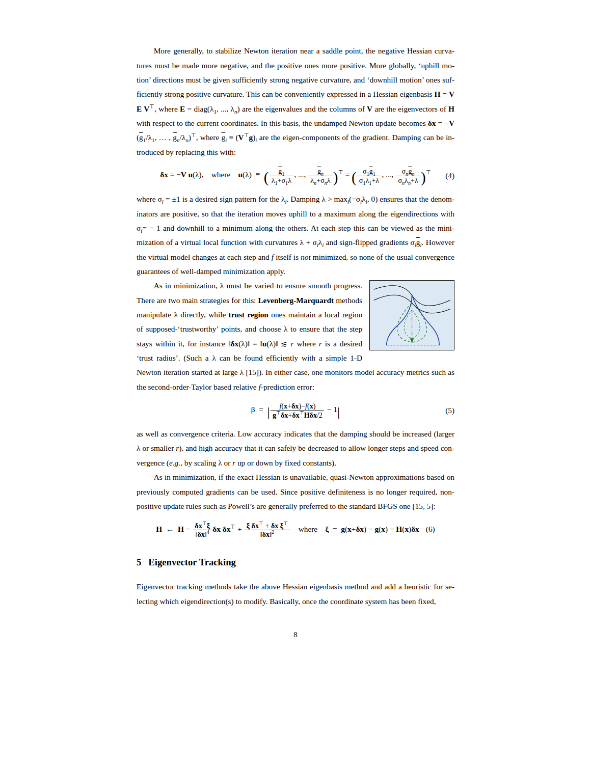More generally, to stabilize Newton iteration near a saddle point, the negative Hessian curvatures must be made more negative, and the positive ones more positive. More globally, ‘uphill motion’ directions must be given sufficiently strong negative curvature, and ‘downhill motion’ ones sufficiently strong positive curvature. This can be conveniently expressed in a Hessian eigenbasis H = V E V⊤, where E = diag(λ1, ..., λn) are the eigenvalues and the columns of V are the eigenvectors of H with respect to the current coordinates. In this basis, the undamped Newton update becomes δx = −V (g1/λ1, … , gn/λn)⊤, where gi ≡ (V⊤g)i are the eigen-components of the gradient. Damping can be introduced by replacing this with:
δx = −V u(λ), where u(λ) ≡ (g1 λ1+σ1λ, ..., gn λn+σnλ)⊤ = (σ1g1 σ1λ1+λ, ..., σngn σnλn+λ)⊤ (4)
where σi = ±1 is a desired sign pattern for the λi. Damping λ > maxi(−σiλi, 0) ensures that the denominators are positive, so that the iteration moves uphill to a maximum along the eigendirections with σi= − 1 and downhill to a minimum along the others. At each step this can be viewed as the minimization of a virtual local function with curvatures λ + σiλi and sign-flipped gradients σigi. However the virtual model changes at each step and f itself is not minimized, so none of the usual convergence guarantees of well-damped minimization apply.
As in minimization, λ must be varied to ensure smooth progress. There are two main strategies for this: Levenberg-Marquardt methods manipulate λ directly, while trust region ones maintain a local region of supposed-‘trustworthy’ points, and choose λ to ensure that the step stays within it, for instance ‖δx(λ)‖ = ‖u(λ)‖ ≲ r where r is a desired ‘trust radius’. (Such a λ can be found efficiently with a simple 1-D Newton iteration started at large λ [15]). In either case, one monitors model accuracy metrics such as the second-order-Taylor based relative f-prediction error:
β = |f(x+δx)−f(x) g⊤δx+δx⊤Hδx/2 − 1| (5)
as well as convergence criteria. Low accuracy indicates that the damping should be increased (larger λ or smaller r), and high accuracy that it can safely be decreased to allow longer steps and speed convergence (e.g., by scaling λ or r up or down by fixed constants).
As in minimization, if the exact Hessian is unavailable, quasi-Newton approximations based on previously computed gradients can be used. Since positive definiteness is no longer required, non-positive update rules such as Powell’s are generally preferred to the standard BFGS one [15, 5]:
H ← H − δx⊤ξ‖δx‖4 δx δx⊤ + ξ δx⊤ + δx ξ⊤‖δx‖2 where ξ = g(x+δx) − g(x) − H(x)δx (6)
5 Eigenvector Tracking
Eigenvector tracking methods take the above Hessian eigenbasis method and add a heuristic for selecting which eigendirection(s) to modify. Basically, once the coordinate system has been fixed,
8